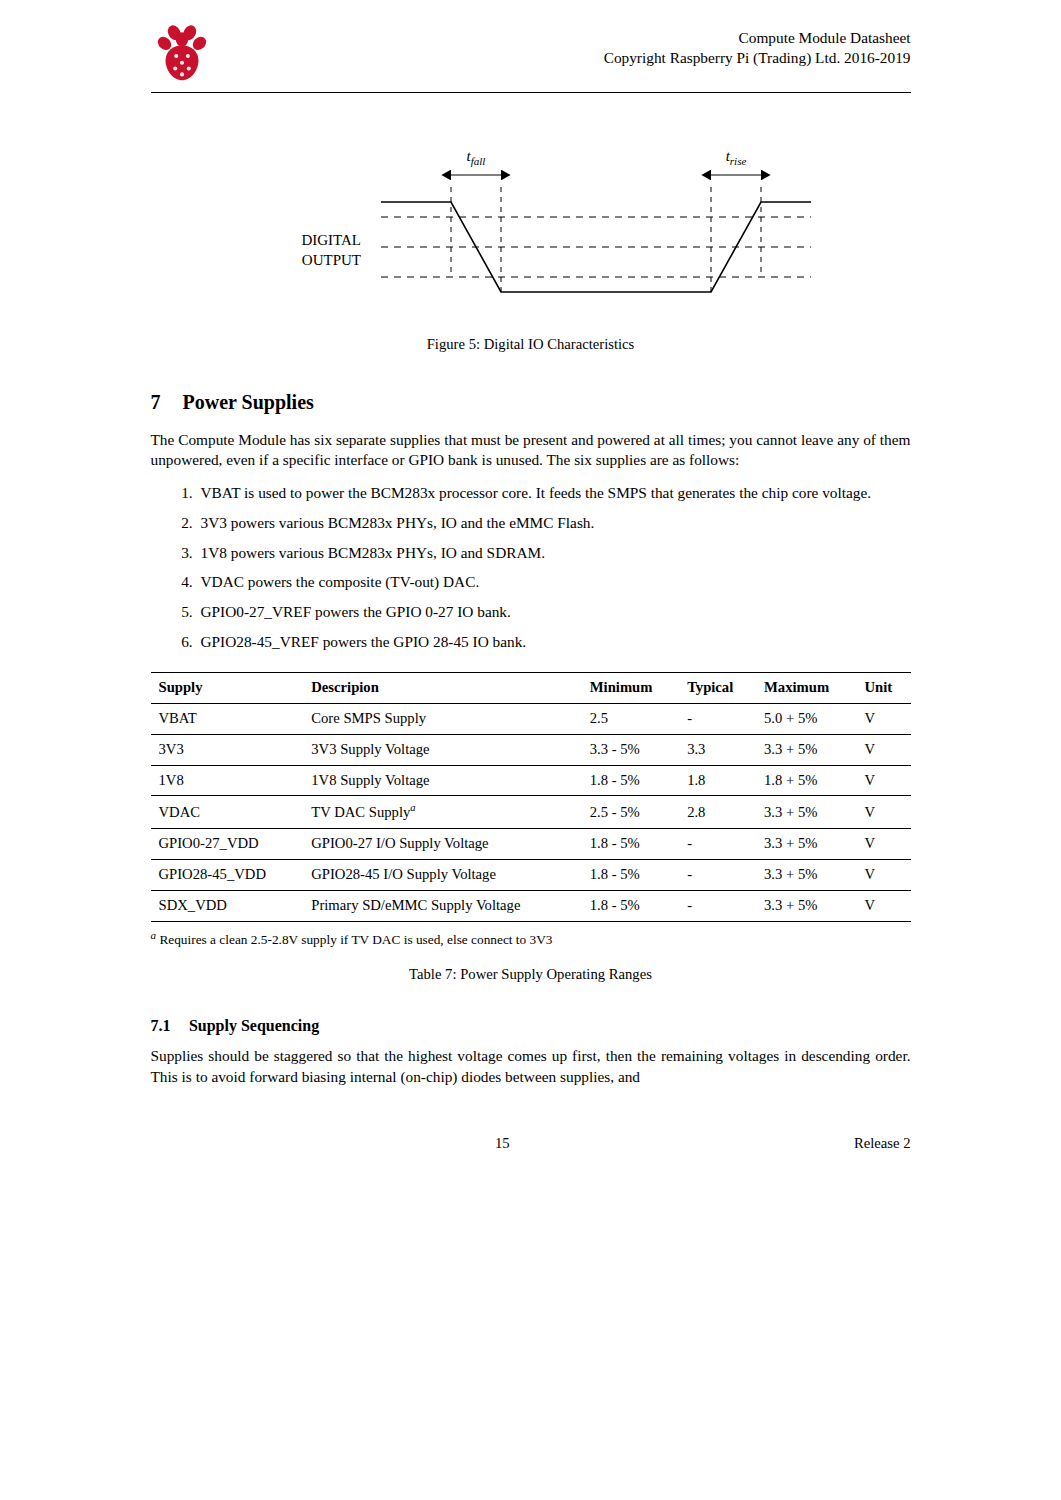Compute Module Datasheet
Copyright Raspberry Pi (Trading) Ltd. 2016-2019
DIGITAL OUTPUT tfall trise
Figure 5: Digital IO Characteristics
7 Power Supplies
The Compute Module has six separate supplies that must be present and powered at all times; you cannot leave any of them unpowered, even if a specific interface or GPIO bank is unused. The six supplies are as follows:
VBAT is used to power the BCM283x processor core. It feeds the SMPS that generates the chip core voltage.
3V3 powers various BCM283x PHYs, IO and the eMMC Flash.
1V8 powers various BCM283x PHYs, IO and SDRAM.
VDAC powers the composite (TV-out) DAC.
GPIO0-27_VREF powers the GPIO 0-27 IO bank.
GPIO28-45_VREF powers the GPIO 28-45 IO bank.
| Supply | Descripion | Minimum | Typical | Maximum | Unit |
| --- | --- | --- | --- | --- | --- |
| VBAT | Core SMPS Supply | 2.5 | - | 5.0 + 5% | V |
| 3V3 | 3V3 Supply Voltage | 3.3 - 5% | 3.3 | 3.3 + 5% | V |
| 1V8 | 1V8 Supply Voltage | 1.8 - 5% | 1.8 | 1.8 + 5% | V |
| VDAC | TV DAC Supply a | 2.5 - 5% | 2.8 | 3.3 + 5% | V |
| GPIO0-27_VDD | GPIO0-27 I/O Supply Voltage | 1.8 - 5% | - | 3.3 + 5% | V |
| GPIO28-45_VDD | GPIO28-45 I/O Supply Voltage | 1.8 - 5% | - | 3.3 + 5% | V |
| SDX_VDD | Primary SD/eMMC Supply Voltage | 1.8 - 5% | - | 3.3 + 5% | V |
a Requires a clean 2.5-2.8V supply if TV DAC is used, else connect to 3V3
Table 7: Power Supply Operating Ranges
7.1 Supply Sequencing
Supplies should be staggered so that the highest voltage comes up first, then the remaining voltages in descending order. This is to avoid forward biasing internal (on-chip) diodes between supplies, and
15 Release 2